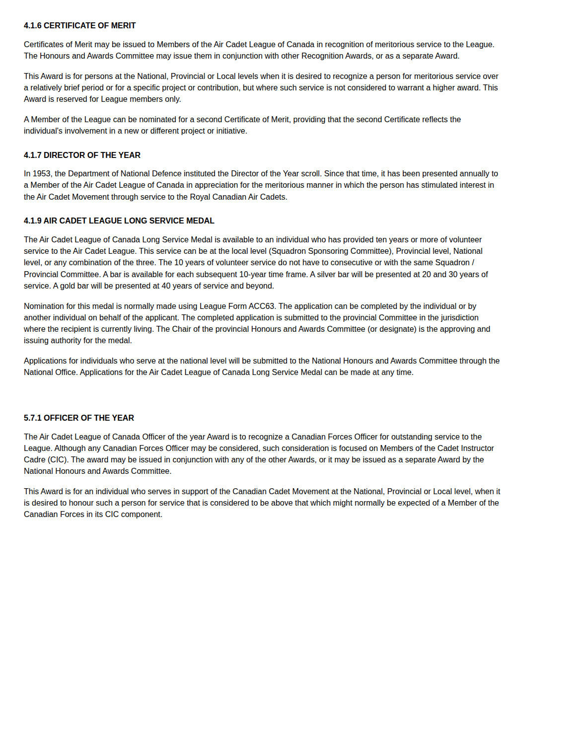4.1.6 CERTIFICATE OF MERIT
Certificates of Merit may be issued to Members of the Air Cadet League of Canada in recognition of meritorious service to the League. The Honours and Awards Committee may issue them in conjunction with other Recognition Awards, or as a separate Award.
This Award is for persons at the National, Provincial or Local levels when it is desired to recognize a person for meritorious service over a relatively brief period or for a specific project or contribution, but where such service is not considered to warrant a higher award. This Award is reserved for League members only.
A Member of the League can be nominated for a second Certificate of Merit, providing that the second Certificate reflects the individual's involvement in a new or different project or initiative.
4.1.7 DIRECTOR OF THE YEAR
In 1953, the Department of National Defence instituted the Director of the Year scroll. Since that time, it has been presented annually to a Member of the Air Cadet League of Canada in appreciation for the meritorious manner in which the person has stimulated interest in the Air Cadet Movement through service to the Royal Canadian Air Cadets.
4.1.9 AIR CADET LEAGUE LONG SERVICE MEDAL
The Air Cadet League of Canada Long Service Medal is available to an individual who has provided ten years or more of volunteer service to the Air Cadet League. This service can be at the local level (Squadron Sponsoring Committee), Provincial level, National level, or any combination of the three. The 10 years of volunteer service do not have to consecutive or with the same Squadron / Provincial Committee. A bar is available for each subsequent 10-year time frame. A silver bar will be presented at 20 and 30 years of service. A gold bar will be presented at 40 years of service and beyond.
Nomination for this medal is normally made using League Form ACC63. The application can be completed by the individual or by another individual on behalf of the applicant. The completed application is submitted to the provincial Committee in the jurisdiction where the recipient is currently living. The Chair of the provincial Honours and Awards Committee (or designate) is the approving and issuing authority for the medal.
Applications for individuals who serve at the national level will be submitted to the National Honours and Awards Committee through the National Office. Applications for the Air Cadet League of Canada Long Service Medal can be made at any time.
5.7.1 OFFICER OF THE YEAR
The Air Cadet League of Canada Officer of the year Award is to recognize a Canadian Forces Officer for outstanding service to the League. Although any Canadian Forces Officer may be considered, such consideration is focused on Members of the Cadet Instructor Cadre (CIC). The award may be issued in conjunction with any of the other Awards, or it may be issued as a separate Award by the National Honours and Awards Committee.
This Award is for an individual who serves in support of the Canadian Cadet Movement at the National, Provincial or Local level, when it is desired to honour such a person for service that is considered to be above that which might normally be expected of a Member of the Canadian Forces in its CIC component.